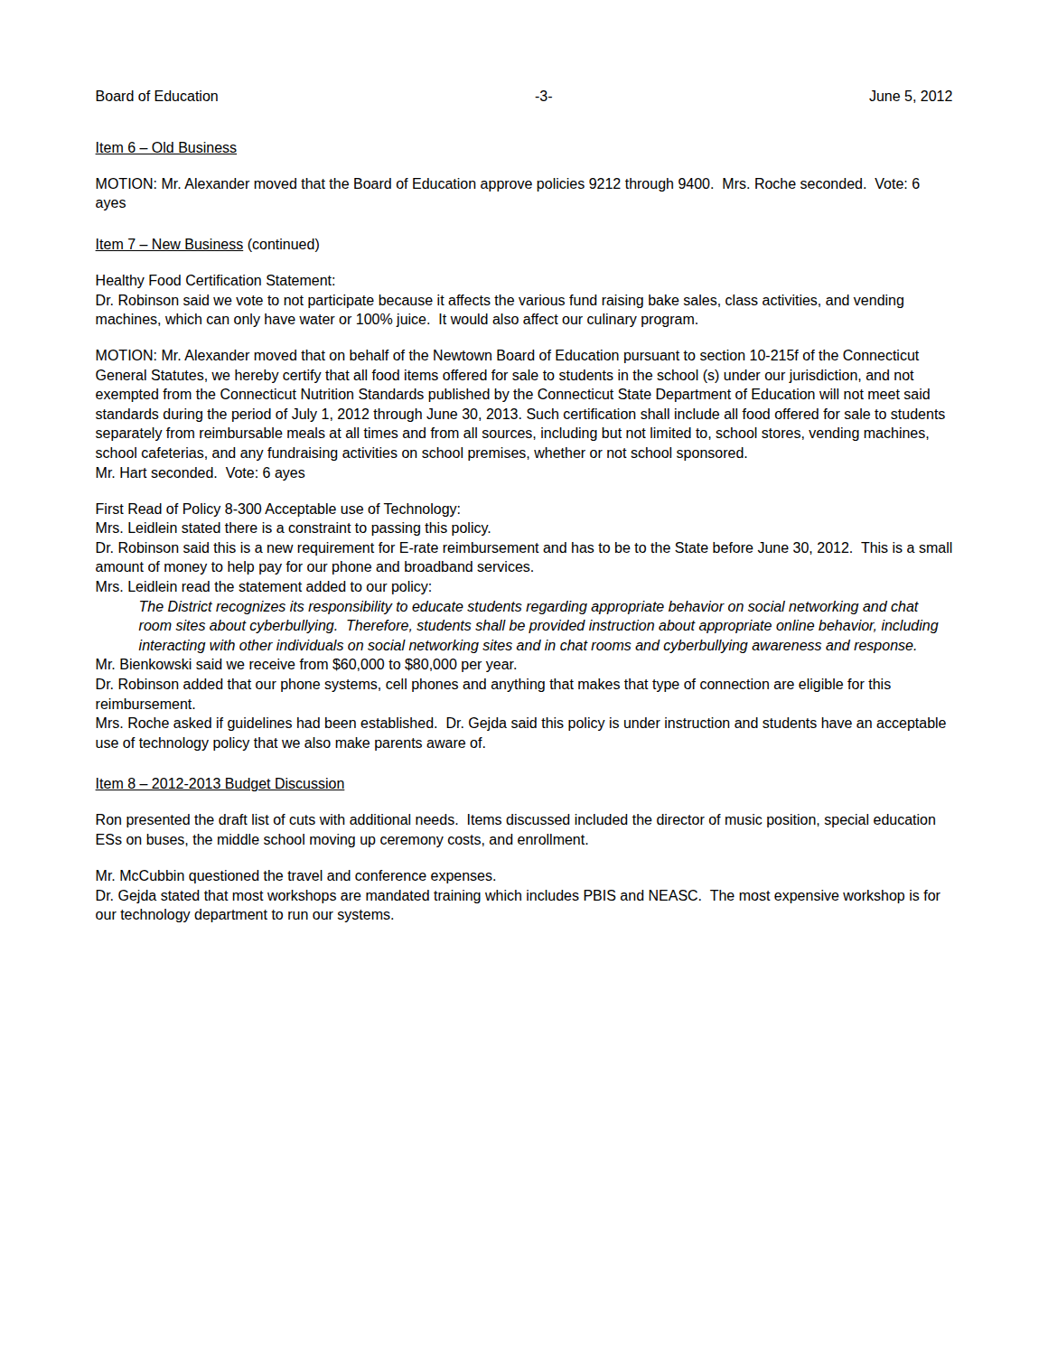Board of Education
-3-
June 5, 2012
Item 6 – Old Business
MOTION: Mr. Alexander moved that the Board of Education approve policies 9212 through 9400. Mrs. Roche seconded. Vote: 6 ayes
Item 7 – New Business
(continued)
Healthy Food Certification Statement:
Dr. Robinson said we vote to not participate because it affects the various fund raising bake sales, class activities, and vending machines, which can only have water or 100% juice. It would also affect our culinary program.
MOTION: Mr. Alexander moved that on behalf of the Newtown Board of Education pursuant to section 10-215f of the Connecticut General Statutes, we hereby certify that all food items offered for sale to students in the school (s) under our jurisdiction, and not exempted from the Connecticut Nutrition Standards published by the Connecticut State Department of Education will not meet said standards during the period of July 1, 2012 through June 30, 2013. Such certification shall include all food offered for sale to students separately from reimbursable meals at all times and from all sources, including but not limited to, school stores, vending machines, school cafeterias, and any fundraising activities on school premises, whether or not school sponsored.
Mr. Hart seconded. Vote: 6 ayes
First Read of Policy 8-300 Acceptable use of Technology:
Mrs. Leidlein stated there is a constraint to passing this policy.
Dr. Robinson said this is a new requirement for E-rate reimbursement and has to be to the State before June 30, 2012. This is a small amount of money to help pay for our phone and broadband services.
Mrs. Leidlein read the statement added to our policy:
The District recognizes its responsibility to educate students regarding appropriate behavior on social networking and chat room sites about cyberbullying. Therefore, students shall be provided instruction about appropriate online behavior, including interacting with other individuals on social networking sites and in chat rooms and cyberbullying awareness and response.
Mr. Bienkowski said we receive from $60,000 to $80,000 per year.
Dr. Robinson added that our phone systems, cell phones and anything that makes that type of connection are eligible for this reimbursement.
Mrs. Roche asked if guidelines had been established. Dr. Gejda said this policy is under instruction and students have an acceptable use of technology policy that we also make parents aware of.
Item 8 – 2012-2013 Budget Discussion
Ron presented the draft list of cuts with additional needs. Items discussed included the director of music position, special education ESs on buses, the middle school moving up ceremony costs, and enrollment.
Mr. McCubbin questioned the travel and conference expenses.
Dr. Gejda stated that most workshops are mandated training which includes PBIS and NEASC. The most expensive workshop is for our technology department to run our systems.